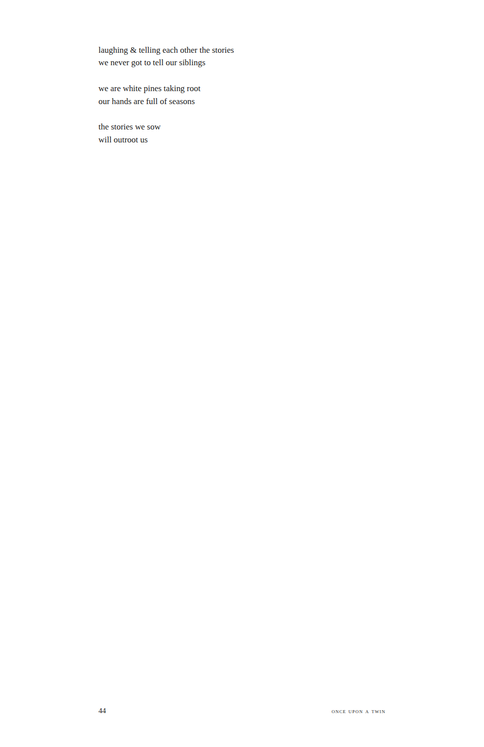laughing & telling each other the stories we never got to tell our siblings
we are white pines taking root our hands are full of seasons
the stories we sow will outroot us
44 once upon a twin